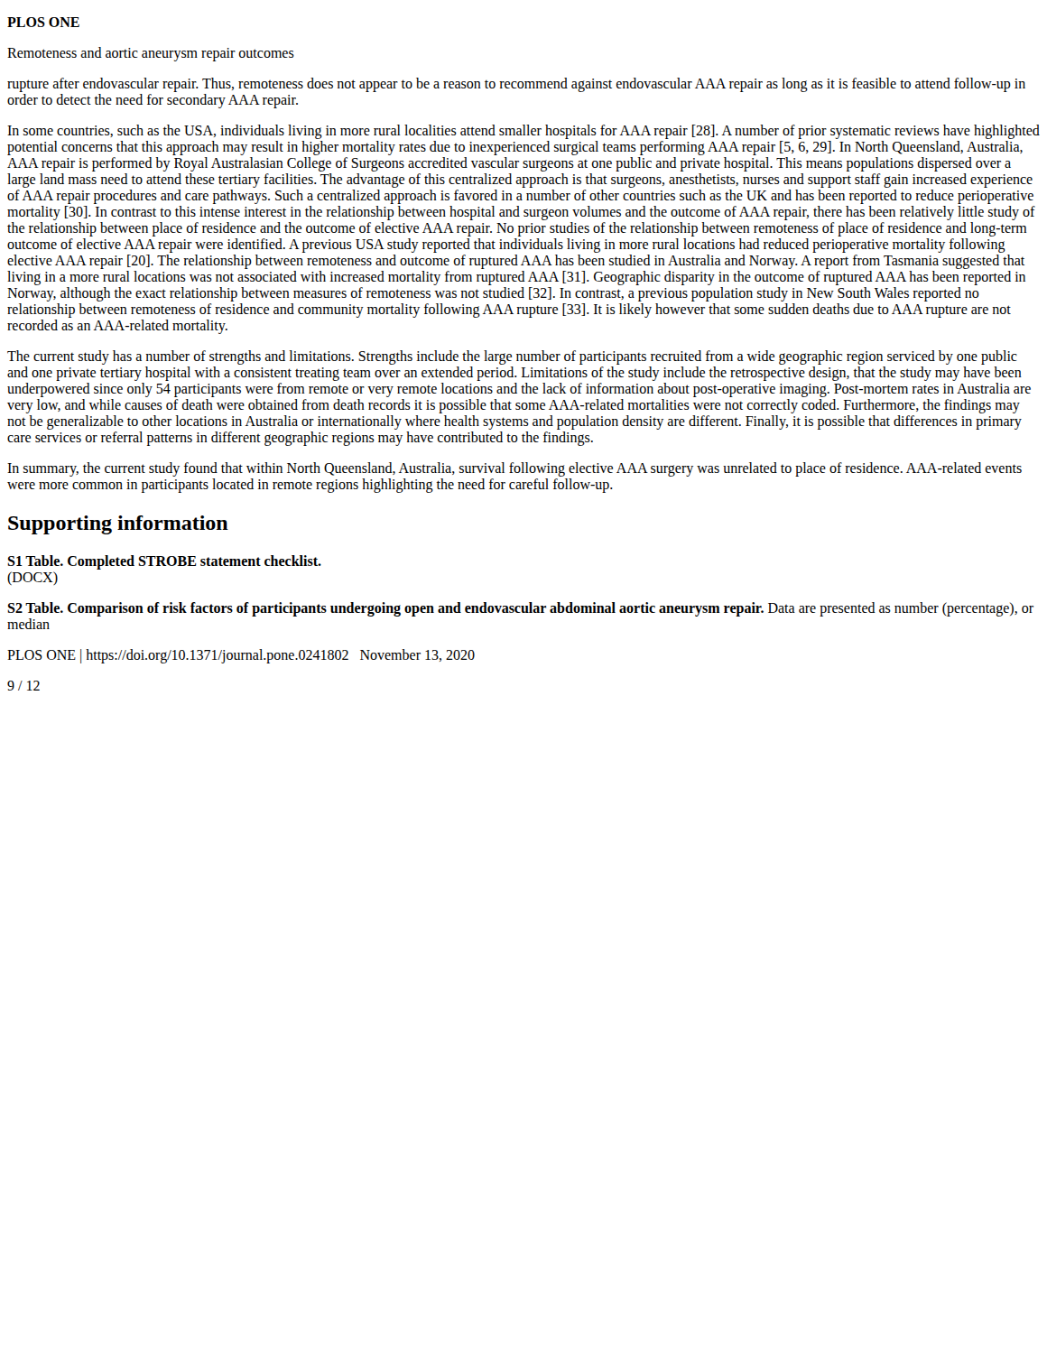PLOS ONE
Remoteness and aortic aneurysm repair outcomes
rupture after endovascular repair. Thus, remoteness does not appear to be a reason to recommend against endovascular AAA repair as long as it is feasible to attend follow-up in order to detect the need for secondary AAA repair.
In some countries, such as the USA, individuals living in more rural localities attend smaller hospitals for AAA repair [28]. A number of prior systematic reviews have highlighted potential concerns that this approach may result in higher mortality rates due to inexperienced surgical teams performing AAA repair [5, 6, 29]. In North Queensland, Australia, AAA repair is performed by Royal Australasian College of Surgeons accredited vascular surgeons at one public and private hospital. This means populations dispersed over a large land mass need to attend these tertiary facilities. The advantage of this centralized approach is that surgeons, anesthetists, nurses and support staff gain increased experience of AAA repair procedures and care pathways. Such a centralized approach is favored in a number of other countries such as the UK and has been reported to reduce perioperative mortality [30]. In contrast to this intense interest in the relationship between hospital and surgeon volumes and the outcome of AAA repair, there has been relatively little study of the relationship between place of residence and the outcome of elective AAA repair. No prior studies of the relationship between remoteness of place of residence and long-term outcome of elective AAA repair were identified. A previous USA study reported that individuals living in more rural locations had reduced perioperative mortality following elective AAA repair [20]. The relationship between remoteness and outcome of ruptured AAA has been studied in Australia and Norway. A report from Tasmania suggested that living in a more rural locations was not associated with increased mortality from ruptured AAA [31]. Geographic disparity in the outcome of ruptured AAA has been reported in Norway, although the exact relationship between measures of remoteness was not studied [32]. In contrast, a previous population study in New South Wales reported no relationship between remoteness of residence and community mortality following AAA rupture [33]. It is likely however that some sudden deaths due to AAA rupture are not recorded as an AAA-related mortality.
The current study has a number of strengths and limitations. Strengths include the large number of participants recruited from a wide geographic region serviced by one public and one private tertiary hospital with a consistent treating team over an extended period. Limitations of the study include the retrospective design, that the study may have been underpowered since only 54 participants were from remote or very remote locations and the lack of information about post-operative imaging. Post-mortem rates in Australia are very low, and while causes of death were obtained from death records it is possible that some AAA-related mortalities were not correctly coded. Furthermore, the findings may not be generalizable to other locations in Australia or internationally where health systems and population density are different. Finally, it is possible that differences in primary care services or referral patterns in different geographic regions may have contributed to the findings.
In summary, the current study found that within North Queensland, Australia, survival following elective AAA surgery was unrelated to place of residence. AAA-related events were more common in participants located in remote regions highlighting the need for careful follow-up.
Supporting information
S1 Table. Completed STROBE statement checklist.
(DOCX)
S2 Table. Comparison of risk factors of participants undergoing open and endovascular abdominal aortic aneurysm repair. Data are presented as number (percentage), or median
PLOS ONE | https://doi.org/10.1371/journal.pone.0241802 November 13, 2020
9 / 12